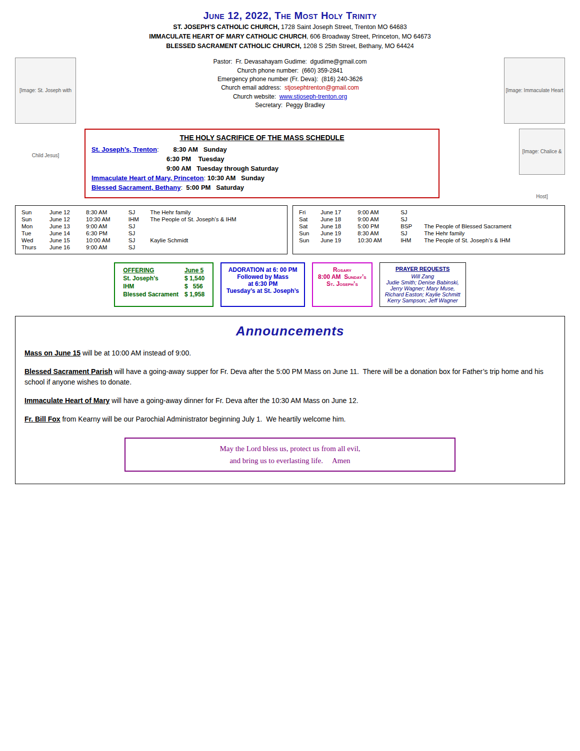June 12, 2022, The Most Holy Trinity
ST. JOSEPH’S CATHOLIC CHURCH, 1728 Saint Joseph Street, Trenton MO 64683
IMMACULATE HEART OF MARY CATHOLIC CHURCH, 606 Broadway Street, Princeton, MO 64673
BLESSED SACRAMENT CATHOLIC CHURCH, 1208 S 25th Street, Bethany, MO 64424
[Image: St. Joseph with Child Jesus]
Pastor: Fr. Devasahayam Gudime: dgudime@gmail.com
Church phone number: (660) 359-2841
Emergency phone number (Fr. Deva): (816) 240-3626
Church email address: stjosephtrenton@gmail.com
Church website: www.stjoseph-trenton.org
Secretary: Peggy Bradley
[Image: Immaculate Heart of Mary]
THE HOLY SACRIFICE OF THE MASS SCHEDULE
St. Joseph’s, Trenton: 8:30 AM Sunday
6:30 PM Tuesday
9:00 AM Tuesday through Saturday
Immaculate Heart of Mary, Princeton: 10:30 AM Sunday
Blessed Sacrament, Bethany: 5:00 PM Saturday
[Image: Chalice & Host]
| Sun | June 12 | 8:30 AM | SJ | The Hehr family |
| Sun | June 12 | 10:30 AM | IHM | The People of St. Joseph’s & IHM |
| Mon | June 13 | 9:00 AM | SJ | |
| Tue | June 14 | 6:30 PM | SJ | |
| Wed | June 15 | 10:00 AM | SJ | Kaylie Schmidt |
| Thurs | June 16 | 9:00 AM | SJ | |
| Fri | June 17 | 9:00 AM | SJ | |
| Sat | June 18 | 9:00 AM | SJ | |
| Sat | June 18 | 5:00 PM | BSP | The People of Blessed Sacrament |
| Sun | June 19 | 8:30 AM | SJ | The Hehr family |
| Sun | June 19 | 10:30 AM | IHM | The People of St. Joseph’s & IHM |
| OFFERING | June 5 |
| St. Joseph’s | $ 1,540 |
| IHM | $ 556 |
| Blessed Sacrament | $ 1,958 |
ADORATION at 6: 00 PM
Followed by Mass
at 6:30 PM
Tuesday’s at St. Joseph’s
Rosary
8:00 AM Sunday’s
St. Joseph’s
PRAYER REQUESTS Will Zang
Judie Smith; Denise Babinski,
Jerry Wagner; Mary Muse,
Richard Easton; Kaylie Schmitt
Kerry Sampson; Jeff Wagner
Announcements
Mass on June 15 will be at 10:00 AM instead of 9:00.
Blessed Sacrament Parish will have a going-away supper for Fr. Deva after the 5:00 PM Mass on June 11. There will be a donation box for Father’s trip home and his school if anyone wishes to donate.
Immaculate Heart of Mary will have a going-away dinner for Fr. Deva after the 10:30 AM Mass on June 12.
Fr. Bill Fox from Kearny will be our Parochial Administrator beginning July 1. We heartily welcome him.
May the Lord bless us, protect us from all evil,
and bring us to everlasting life. Amen